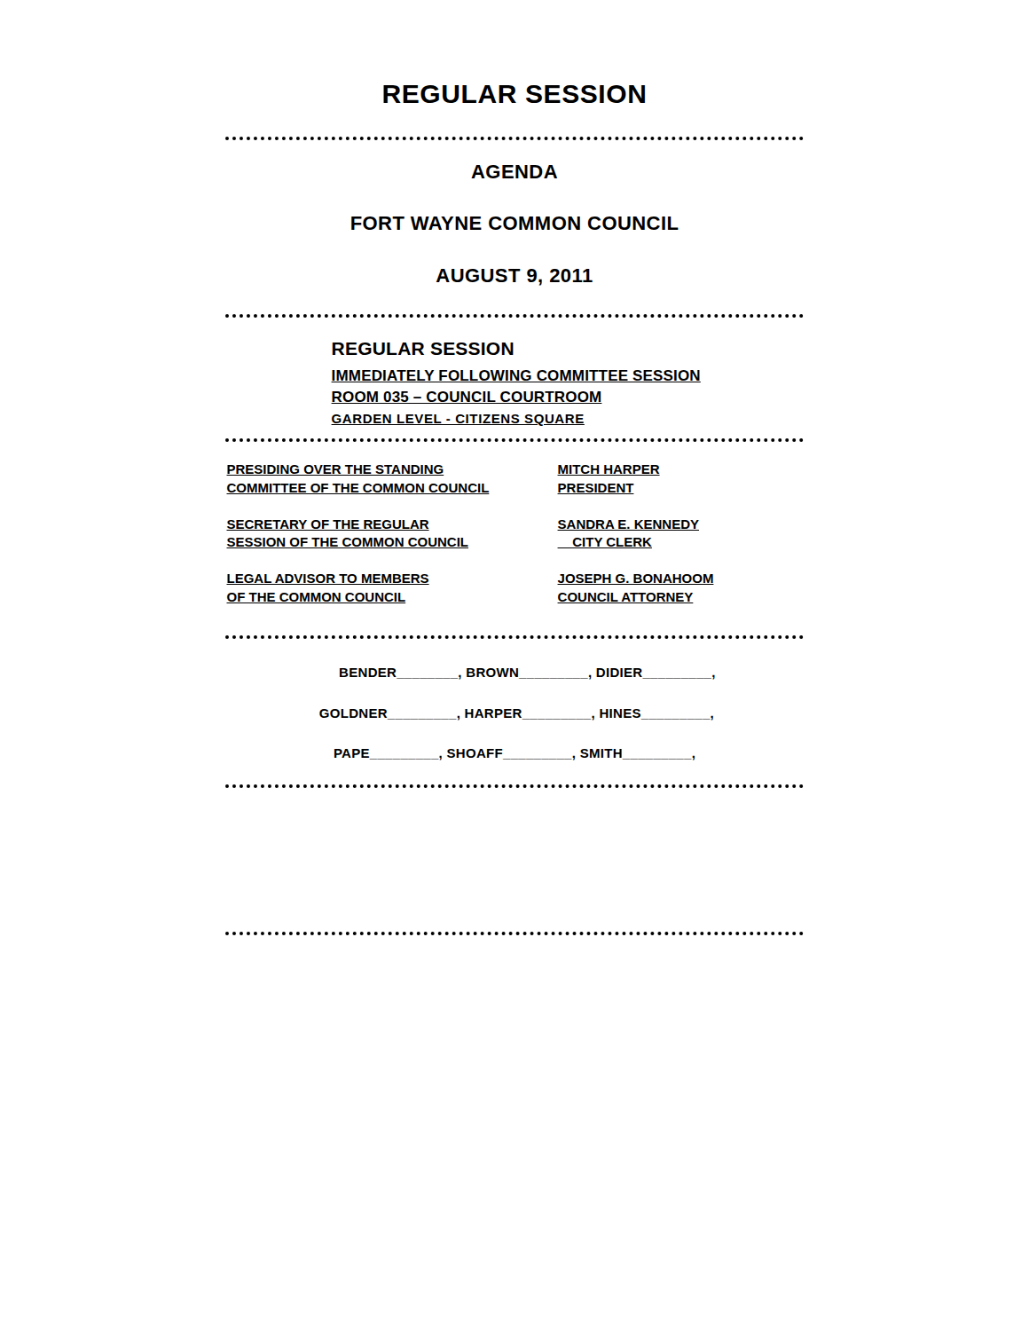REGULAR SESSION
AGENDA
FORT WAYNE COMMON COUNCIL
AUGUST 9, 2011
REGULAR SESSION
IMMEDIATELY FOLLOWING COMMITTEE SESSION
ROOM 035 – COUNCIL COURTROOM
GARDEN LEVEL - CITIZENS SQUARE
| PRESIDING OVER THE STANDING COMMITTEE OF THE COMMON COUNCIL | MITCH HARPER PRESIDENT |
| SECRETARY OF THE REGULAR SESSION OF THE COMMON COUNCIL | SANDRA E. KENNEDY CITY CLERK |
| LEGAL ADVISOR TO MEMBERS OF THE COMMON COUNCIL | JOSEPH G. BONAHOOM COUNCIL ATTORNEY |
BENDER________, BROWN_________, DIDIER_________,
GOLDNER_________, HARPER_________, HINES_________,
PAPE_________, SHOAFF_________, SMITH_________,